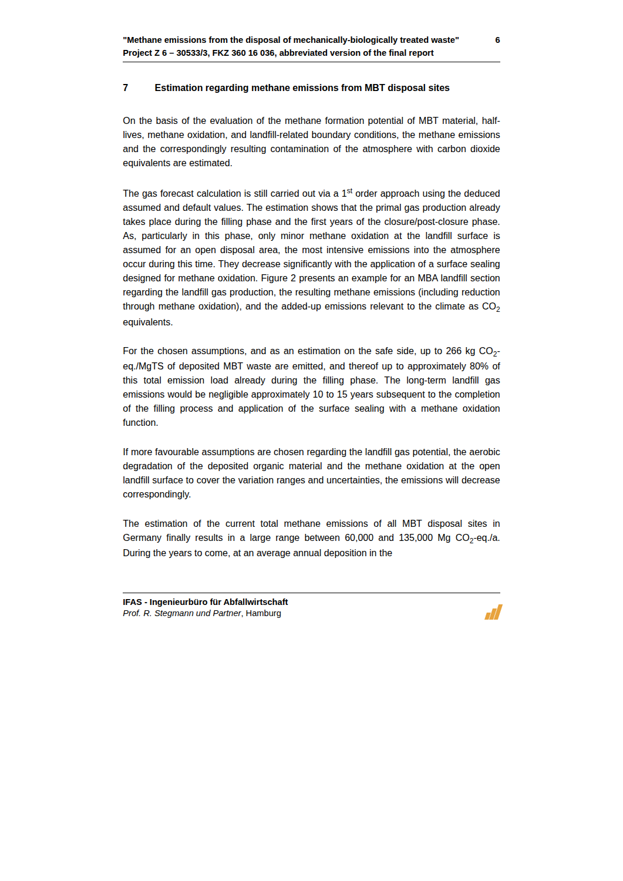"Methane emissions from the disposal of mechanically-biologically treated waste" 6
Project Z 6 – 30533/3, FKZ 360 16 036, abbreviated version of the final report
7 Estimation regarding methane emissions from MBT disposal sites
On the basis of the evaluation of the methane formation potential of MBT material, half-lives, methane oxidation, and landfill-related boundary conditions, the methane emissions and the correspondingly resulting contamination of the atmosphere with carbon dioxide equivalents are estimated.
The gas forecast calculation is still carried out via a 1st order approach using the deduced assumed and default values. The estimation shows that the primal gas production already takes place during the filling phase and the first years of the closure/post-closure phase. As, particularly in this phase, only minor methane oxidation at the landfill surface is assumed for an open disposal area, the most intensive emissions into the atmosphere occur during this time. They decrease significantly with the application of a surface sealing designed for methane oxidation. Figure 2 presents an example for an MBA landfill section regarding the landfill gas production, the resulting methane emissions (including reduction through methane oxidation), and the added-up emissions relevant to the climate as CO2 equivalents.
For the chosen assumptions, and as an estimation on the safe side, up to 266 kg CO2-eq./MgTS of deposited MBT waste are emitted, and thereof up to approximately 80% of this total emission load already during the filling phase. The long-term landfill gas emissions would be negligible approximately 10 to 15 years subsequent to the completion of the filling process and application of the surface sealing with a methane oxidation function.
If more favourable assumptions are chosen regarding the landfill gas potential, the aerobic degradation of the deposited organic material and the methane oxidation at the open landfill surface to cover the variation ranges and uncertainties, the emissions will decrease correspondingly.
The estimation of the current total methane emissions of all MBT disposal sites in Germany finally results in a large range between 60,000 and 135,000 Mg CO2-eq./a. During the years to come, at an average annual deposition in the
IFAS - Ingenieurbüro für Abfallwirtschaft
Prof. R. Stegmann und Partner, Hamburg